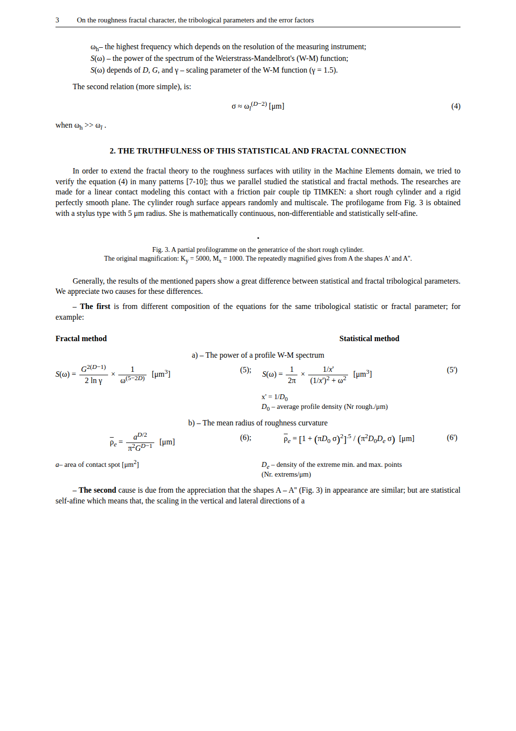3 On the roughness fractal character, the tribological parameters and the error factors
ωh– the highest frequency which depends on the resolution of the measuring instrument;
S(ω) – the power of the spectrum of the Weierstrass-Mandelbrot's (W-M) function;
S(ω) depends of D, G, and γ – scaling parameter of the W-M function (γ = 1.5).
The second relation (more simple), is:
σ ≈ ωl(D−2) [μm]
(4)
when ωh >> ωl .
2. The truthfulness of this statistical and fractal connection
In order to extend the fractal theory to the roughness surfaces with utility in the Machine Elements domain, we tried to verify the equation (4) in many patterns [7-10]; thus we parallel studied the statistical and fractal methods. The researches are made for a linear contact modeling this contact with a friction pair couple tip TIMKEN: a short rough cylinder and a rigid perfectly smooth plane. The cylinder rough surface appears randomly and multiscale. The profilogame from Fig. 3 is obtained with a stylus type with 5 μm radius. She is mathematically continuous, non-differentiable and statistically self-afine.
Fig. 3. A partial profilogramme on the generatrice of the short rough cylinder.
The original magnification: Ky = 5000, Mx = 1000. The repeatedly magnified gives from A the shapes A' and A''.
Generally, the results of the mentioned papers show a great difference between statistical and fractal tribological parameters. We appreciate two causes for these differences.
– The first is from different composition of the equations for the same tribological statistic or fractal parameter; for example:
Fractal method
Statistical method
a) – The power of a profile W-M spectrum
S(ω) = G2(D−1) 2 ln γ × 1 ω(5−2D) [μm3]
(5);
S(ω) = 1 2π × 1/x' (1/x')2 + ω2 [μm3]
(5')
x' = 1/D0
D0 – average profile density (Nr rough./μm)
b) – The mean radius of roughness curvature
ρe = aD/2 π2GD−1 [μm]
(6);
ρe = [1 + (πD0 σ)2].5 / (π2D0De σ) [μm]
(6')
a– area of contact spot [μm2]
De – density of the extreme min. and max. points
(Nr. extrems/μm)
– The second cause is due from the appreciation that the shapes A – A'' (Fig. 3) in appearance are similar; but are statistical self-afine which means that, the scaling in the vertical and lateral directions of a